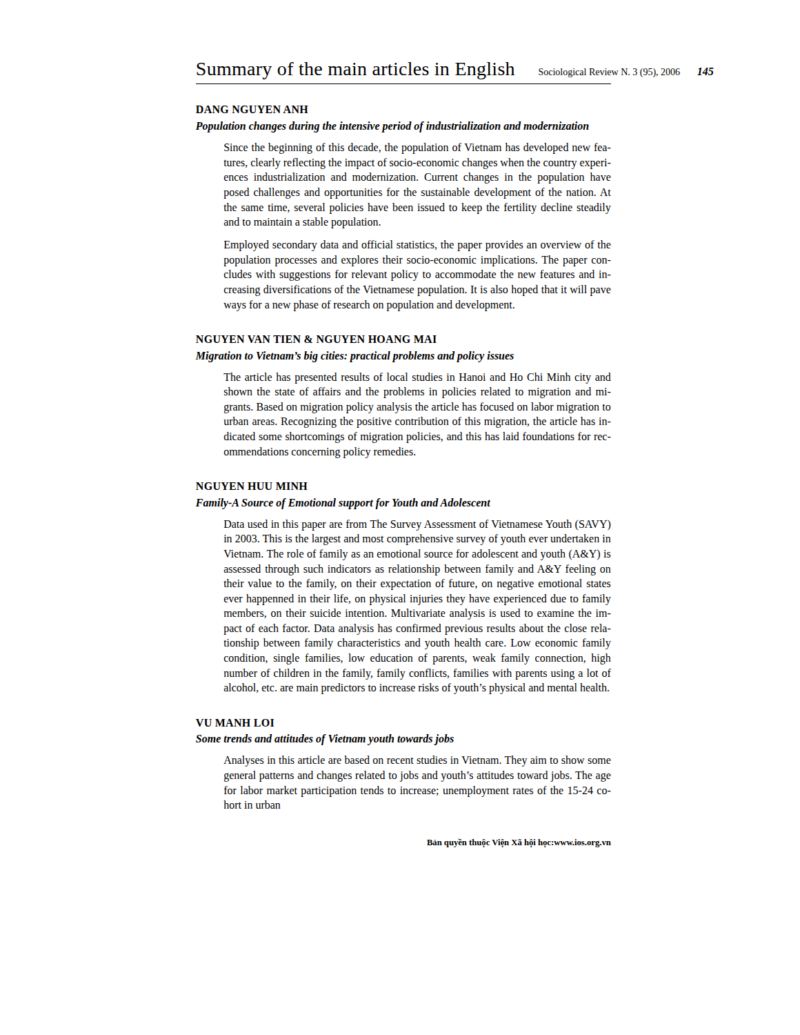Summary of the main articles in English
Sociological Review N. 3 (95), 2006 145
Dang Nguyen Anh
Population changes during the intensive period of industrialization and modernization
Since the beginning of this decade, the population of Vietnam has developed new features, clearly reflecting the impact of socio-economic changes when the country experiences industrialization and modernization. Current changes in the population have posed challenges and opportunities for the sustainable development of the nation. At the same time, several policies have been issued to keep the fertility decline steadily and to maintain a stable population.
Employed secondary data and official statistics, the paper provides an overview of the population processes and explores their socio-economic implications. The paper concludes with suggestions for relevant policy to accommodate the new features and increasing diversifications of the Vietnamese population. It is also hoped that it will pave ways for a new phase of research on population and development.
Nguyen Van Tien & Nguyen Hoang Mai
Migration to Vietnam’s big cities: practical problems and policy issues
The article has presented results of local studies in Hanoi and Ho Chi Minh city and shown the state of affairs and the problems in policies related to migration and migrants. Based on migration policy analysis the article has focused on labor migration to urban areas. Recognizing the positive contribution of this migration, the article has indicated some shortcomings of migration policies, and this has laid foundations for recommendations concerning policy remedies.
Nguyen Huu Minh
Family-A Source of Emotional support for Youth and Adolescent
Data used in this paper are from The Survey Assessment of Vietnamese Youth (SAVY) in 2003. This is the largest and most comprehensive survey of youth ever undertaken in Vietnam. The role of family as an emotional source for adolescent and youth (A&Y) is assessed through such indicators as relationship between family and A&Y feeling on their value to the family, on their expectation of future, on negative emotional states ever happenned in their life, on physical injuries they have experienced due to family members, on their suicide intention. Multivariate analysis is used to examine the impact of each factor. Data analysis has confirmed previous results about the close relationship between family characteristics and youth health care. Low economic family condition, single families, low education of parents, weak family connection, high number of children in the family, family conflicts, families with parents using a lot of alcohol, etc. are main predictors to increase risks of youth’s physical and mental health.
Vu Manh Loi
Some trends and attitudes of Vietnam youth towards jobs
Analyses in this article are based on recent studies in Vietnam. They aim to show some general patterns and changes related to jobs and youth’s attitudes toward jobs. The age for labor market participation tends to increase; unemployment rates of the 15-24 cohort in urban
Bản quyền thuộc Viện Xã hội học:www.ios.org.vn